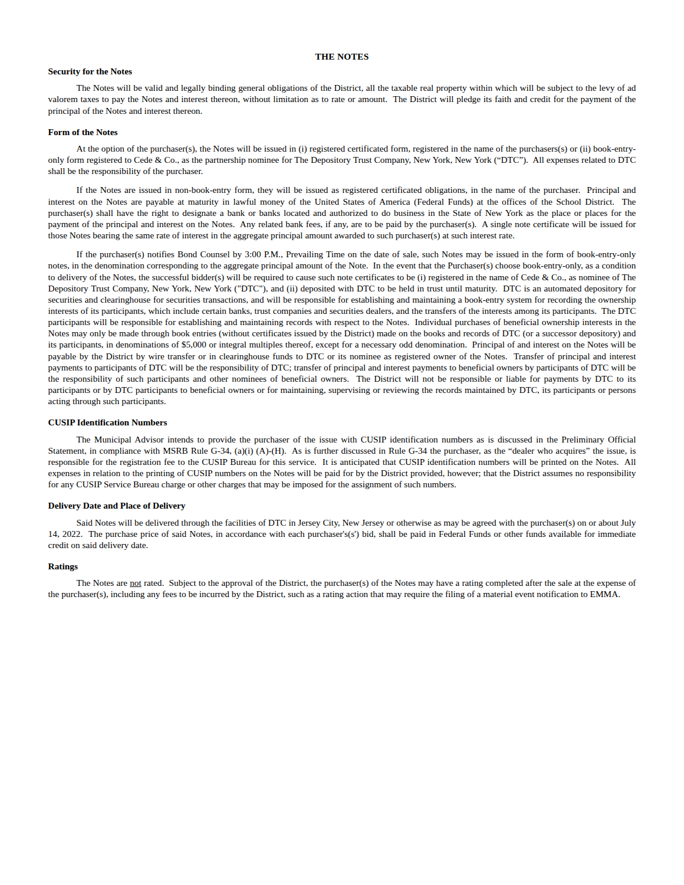THE NOTES
Security for the Notes
The Notes will be valid and legally binding general obligations of the District, all the taxable real property within which will be subject to the levy of ad valorem taxes to pay the Notes and interest thereon, without limitation as to rate or amount. The District will pledge its faith and credit for the payment of the principal of the Notes and interest thereon.
Form of the Notes
At the option of the purchaser(s), the Notes will be issued in (i) registered certificated form, registered in the name of the purchasers(s) or (ii) book-entry-only form registered to Cede & Co., as the partnership nominee for The Depository Trust Company, New York, New York (“DTC”). All expenses related to DTC shall be the responsibility of the purchaser.
If the Notes are issued in non-book-entry form, they will be issued as registered certificated obligations, in the name of the purchaser. Principal and interest on the Notes are payable at maturity in lawful money of the United States of America (Federal Funds) at the offices of the School District. The purchaser(s) shall have the right to designate a bank or banks located and authorized to do business in the State of New York as the place or places for the payment of the principal and interest on the Notes. Any related bank fees, if any, are to be paid by the purchaser(s). A single note certificate will be issued for those Notes bearing the same rate of interest in the aggregate principal amount awarded to such purchaser(s) at such interest rate.
If the purchaser(s) notifies Bond Counsel by 3:00 P.M., Prevailing Time on the date of sale, such Notes may be issued in the form of book-entry-only notes, in the denomination corresponding to the aggregate principal amount of the Note. In the event that the Purchaser(s) choose book-entry-only, as a condition to delivery of the Notes, the successful bidder(s) will be required to cause such note certificates to be (i) registered in the name of Cede & Co., as nominee of The Depository Trust Company, New York, New York ("DTC"), and (ii) deposited with DTC to be held in trust until maturity. DTC is an automated depository for securities and clearinghouse for securities transactions, and will be responsible for establishing and maintaining a book-entry system for recording the ownership interests of its participants, which include certain banks, trust companies and securities dealers, and the transfers of the interests among its participants. The DTC participants will be responsible for establishing and maintaining records with respect to the Notes. Individual purchases of beneficial ownership interests in the Notes may only be made through book entries (without certificates issued by the District) made on the books and records of DTC (or a successor depository) and its participants, in denominations of $5,000 or integral multiples thereof, except for a necessary odd denomination. Principal of and interest on the Notes will be payable by the District by wire transfer or in clearinghouse funds to DTC or its nominee as registered owner of the Notes. Transfer of principal and interest payments to participants of DTC will be the responsibility of DTC; transfer of principal and interest payments to beneficial owners by participants of DTC will be the responsibility of such participants and other nominees of beneficial owners. The District will not be responsible or liable for payments by DTC to its participants or by DTC participants to beneficial owners or for maintaining, supervising or reviewing the records maintained by DTC, its participants or persons acting through such participants.
CUSIP Identification Numbers
The Municipal Advisor intends to provide the purchaser of the issue with CUSIP identification numbers as is discussed in the Preliminary Official Statement, in compliance with MSRB Rule G-34, (a)(i) (A)-(H). As is further discussed in Rule G-34 the purchaser, as the “dealer who acquires” the issue, is responsible for the registration fee to the CUSIP Bureau for this service. It is anticipated that CUSIP identification numbers will be printed on the Notes. All expenses in relation to the printing of CUSIP numbers on the Notes will be paid for by the District provided, however; that the District assumes no responsibility for any CUSIP Service Bureau charge or other charges that may be imposed for the assignment of such numbers.
Delivery Date and Place of Delivery
Said Notes will be delivered through the facilities of DTC in Jersey City, New Jersey or otherwise as may be agreed with the purchaser(s) on or about July 14, 2022. The purchase price of said Notes, in accordance with each purchaser's(s') bid, shall be paid in Federal Funds or other funds available for immediate credit on said delivery date.
Ratings
The Notes are not rated. Subject to the approval of the District, the purchaser(s) of the Notes may have a rating completed after the sale at the expense of the purchaser(s), including any fees to be incurred by the District, such as a rating action that may require the filing of a material event notification to EMMA.